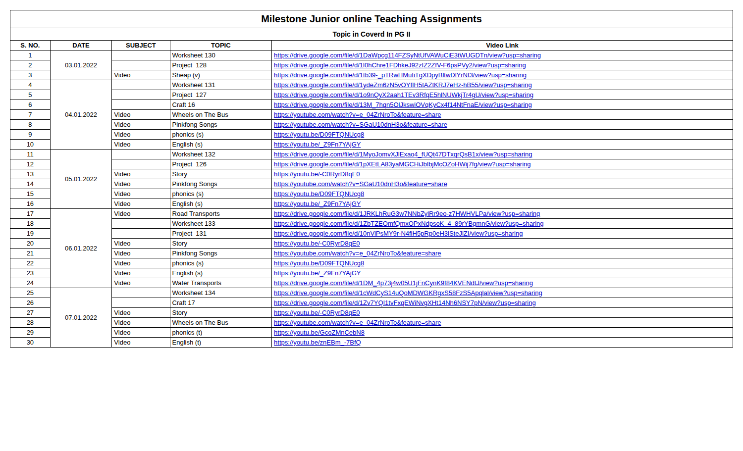| Milestone Junior online Teaching Assignments |
| --- |
| Topic in Coverd In PG II |
| S. NO. | DATE | SUBJECT | TOPIC | Video Link |
| 1 | 03.01.2022 | | Worksheet 130 | https://drive.google.com/file/d/1DaWpcg114FZSyNtUfVAWuCiE3tWUGDTn/view?usp=sharing |
| 2 | | Project 128 | https://drive.google.com/file/d/1l0hChre1FDhkeJ92zIZ2ZfV-F6psPVy2/view?usp=sharing |
| 3 | Video | Sheap (v) | https://drive.google.com/file/d/1tb39-_pTRwHMufiTgXDpyBltwDlYrNI3/view?usp=sharing |
| 4 | 04.01.2022 | | Worksheet 131 | https://drive.google.com/file/d/1ydeZm6zN5vOYfIH5tAZtKRJ7eHz-hB55/view?usp=sharing |
| 5 | | Project 127 | https://drive.google.com/file/d/1o9nQyX2aah1TEv3RfqE5hlNUWkjTr4gU/view?usp=sharing |
| 6 | | Craft 16 | https://drive.google.com/file/d/13M_7hqn5OlJkswiOVqKyCx4f14NtFnaE/view?usp=sharing |
| 7 | Video | Wheels on The Bus | https://youtube.com/watch?v=e_04ZrNroTo&feature=share |
| 8 | Video | Pinkfong Songs | https://youtube.com/watch?v=SGaU10dnH3o&feature=share |
| 9 | Video | phonics (s) | https://youtu.be/D09FTQNUcg8 |
| 10 | Video | English (s) | https://youtu.be/_Z9Fn7YAjGY |
| 11 | 05.01.2022 | | Worksheet 132 | https://drive.google.com/file/d/1MyoJomvXJlExao4_fUQt47DTxqrQsB1x/view?usp=sharing |
| 12 | | Project 126 | https://drive.google.com/file/d/1pXEtLA83yaMGCHiJbIbjMcOZoHWij7fg/view?usp=sharing |
| 13 | Video | Story | https://youtu.be/-C0RyrD8qE0 |
| 14 | Video | Pinkfong Songs | https://youtube.com/watch?v=SGaU10dnH3o&feature=share |
| 15 | Video | phonics (s) | https://youtu.be/D09FTQNUcg8 |
| 16 | Video | English (s) | https://youtu.be/_Z9Fn7YAjGY |
| 17 | 06.01.2022 | Video | Road Transports | https://drive.google.com/file/d/1JRKLhRuG3w7NNbZylRr9eo-z7HWHVLPa/view?usp=sharing |
| 18 | | Worksheet 133 | https://drive.google.com/file/d/1ZbTZEOmfQmxOPxNdpsoK_4_89rYBgmnG/view?usp=sharing |
| 19 | | Project 131 | https://drive.google.com/file/d/10nViPsMY9r-N4fiH5pRp0eH3lSteJlZI/view?usp=sharing |
| 20 | Video | Story | https://youtu.be/-C0RyrD8qE0 |
| 21 | Video | Pinkfong Songs | https://youtube.com/watch?v=e_04ZrNroTo&feature=share |
| 22 | Video | phonics (s) | https://youtu.be/D09FTQNUcg8 |
| 23 | Video | English (s) | https://youtu.be/_Z9Fn7YAjGY |
| 24 | Video | Water Transports | https://drive.google.com/file/d/1DM_4p73j4w05U1jFnCynK9f84KVENdtJ/view?usp=sharing |
| 25 | 07.01.2022 | | Worksheet 134 | https://drive.google.com/file/d/1cWdCyS14uQoMDWGKRgxS58FzS5Apqlal/view?usp=sharing |
| 26 | | Craft 17 | https://drive.google.com/file/d/1Zv7YQI1tvFxqEWiNvgXHt14Nh6NSY7pN/view?usp=sharing |
| 27 | Video | Story | https://youtu.be/-C0RyrD8qE0 |
| 28 | Video | Wheels on The Bus | https://youtube.com/watch?v=e_04ZrNroTo&feature=share |
| 29 | Video | phonics (t) | https://youtu.be/GcoZMnCebN8 |
| 30 | Video | English (t) | https://youtu.be/znEBm_-7BfQ |